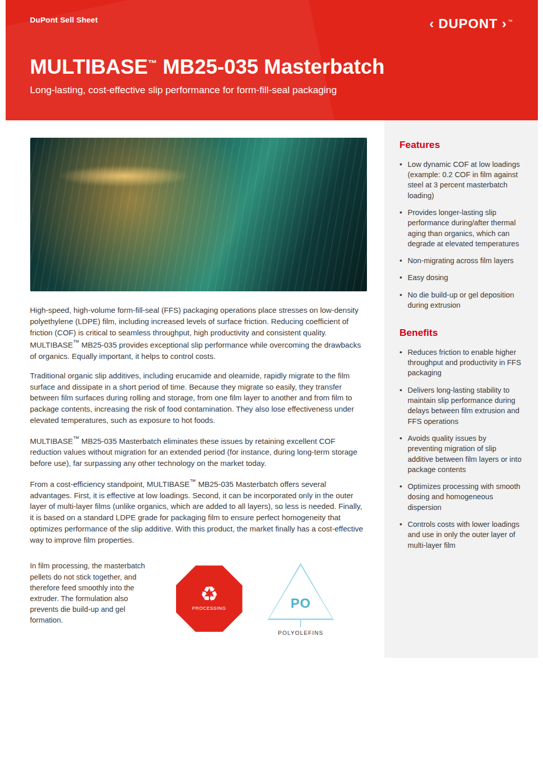DuPont Sell Sheet
‹ DUPONT ›™
MULTIBASE™ MB25-035 Masterbatch
Long-lasting, cost-effective slip performance for form-fill-seal packaging
High-speed, high-volume form-fill-seal (FFS) packaging operations place stresses on low-density polyethylene (LDPE) film, including increased levels of surface friction. Reducing coefficient of friction (COF) is critical to seamless throughput, high productivity and consistent quality. MULTIBASE™ MB25-035 provides exceptional slip performance while overcoming the drawbacks of organics. Equally important, it helps to control costs.
Traditional organic slip additives, including erucamide and oleamide, rapidly migrate to the film surface and dissipate in a short period of time. Because they migrate so easily, they transfer between film surfaces during rolling and storage, from one film layer to another and from film to package contents, increasing the risk of food contamination. They also lose effectiveness under elevated temperatures, such as exposure to hot foods.
MULTIBASE™ MB25-035 Masterbatch eliminates these issues by retaining excellent COF reduction values without migration for an extended period (for instance, during long-term storage before use), far surpassing any other technology on the market today.
From a cost-efficiency standpoint, MULTIBASE™ MB25-035 Masterbatch offers several advantages. First, it is effective at low loadings. Second, it can be incorporated only in the outer layer of multi-layer films (unlike organics, which are added to all layers), so less is needed. Finally, it is based on a standard LDPE grade for packaging film to ensure perfect homogeneity that optimizes performance of the slip additive. With this product, the market finally has a cost-effective way to improve film properties.
In film processing, the masterbatch pellets do not stick together, and therefore feed smoothly into the extruder. The formulation also prevents die build-up and gel formation.
♻
PROCESSING
PO
POLYOLEFINS
Features
Low dynamic COF at low loadings (example: 0.2 COF in film against steel at 3 percent masterbatch loading)
Provides longer-lasting slip performance during/after thermal aging than organics, which can degrade at elevated temperatures
Non-migrating across film layers
Easy dosing
No die build-up or gel deposition during extrusion
Benefits
Reduces friction to enable higher throughput and productivity in FFS packaging
Delivers long-lasting stability to maintain slip performance during delays between film extrusion and FFS operations
Avoids quality issues by preventing migration of slip additive between film layers or into package contents
Optimizes processing with smooth dosing and homogeneous dispersion
Controls costs with lower loadings and use in only the outer layer of multi-layer film